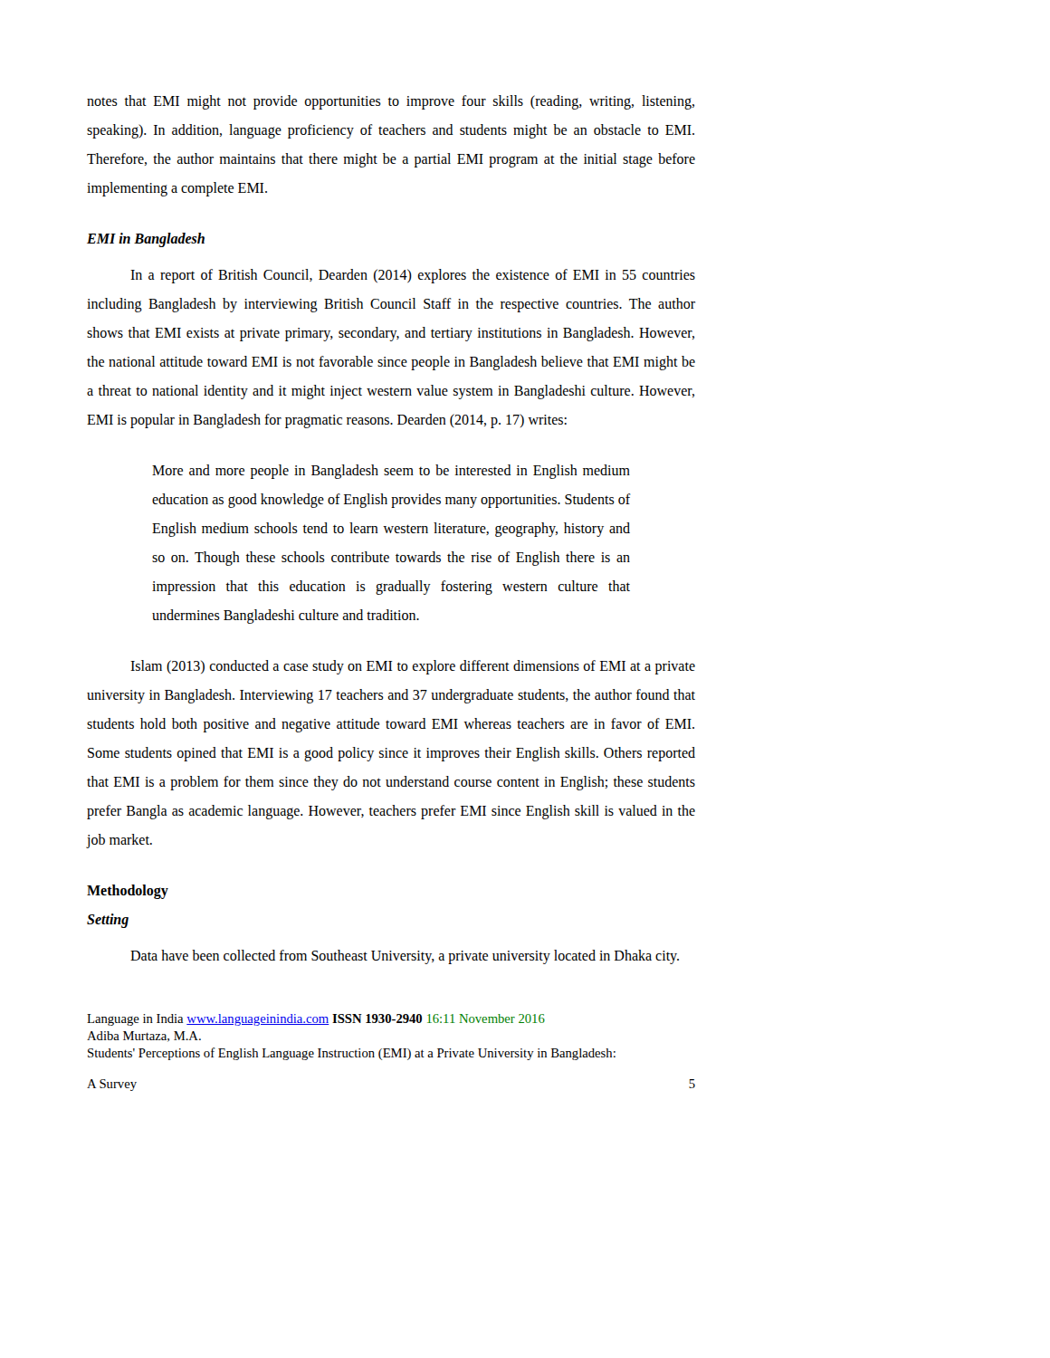notes that EMI might not provide opportunities to improve four skills (reading, writing, listening, speaking). In addition, language proficiency of teachers and students might be an obstacle to EMI. Therefore, the author maintains that there might be a partial EMI program at the initial stage before implementing a complete EMI.
EMI in Bangladesh
In a report of British Council, Dearden (2014) explores the existence of EMI in 55 countries including Bangladesh by interviewing British Council Staff in the respective countries. The author shows that EMI exists at private primary, secondary, and tertiary institutions in Bangladesh. However, the national attitude toward EMI is not favorable since people in Bangladesh believe that EMI might be a threat to national identity and it might inject western value system in Bangladeshi culture. However, EMI is popular in Bangladesh for pragmatic reasons. Dearden (2014, p. 17) writes:
More and more people in Bangladesh seem to be interested in English medium education as good knowledge of English provides many opportunities. Students of English medium schools tend to learn western literature, geography, history and so on. Though these schools contribute towards the rise of English there is an impression that this education is gradually fostering western culture that undermines Bangladeshi culture and tradition.
Islam (2013) conducted a case study on EMI to explore different dimensions of EMI at a private university in Bangladesh. Interviewing 17 teachers and 37 undergraduate students, the author found that students hold both positive and negative attitude toward EMI whereas teachers are in favor of EMI. Some students opined that EMI is a good policy since it improves their English skills. Others reported that EMI is a problem for them since they do not understand course content in English; these students prefer Bangla as academic language. However, teachers prefer EMI since English skill is valued in the job market.
Methodology
Setting
Data have been collected from Southeast University, a private university located in Dhaka city.
Language in India www.languageinindia.com ISSN 1930-2940 16:11 November 2016
Adiba Murtaza, M.A.
Students' Perceptions of English Language Instruction (EMI) at a Private University in Bangladesh:
A Survey 5